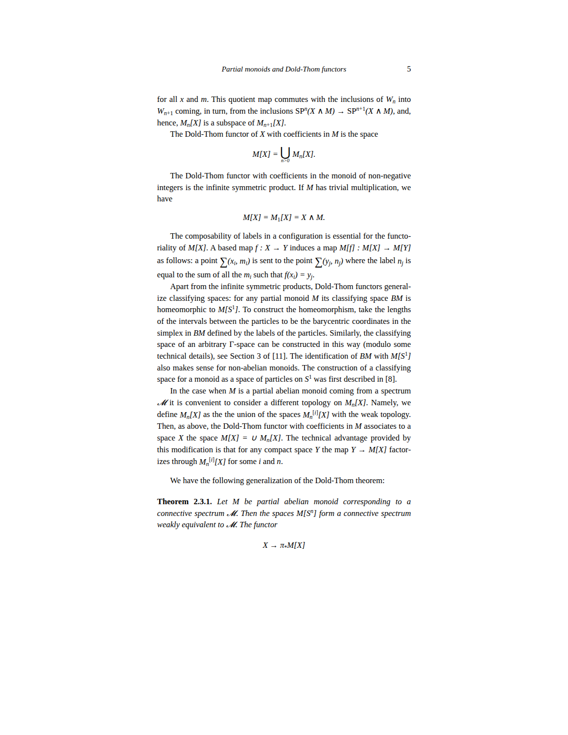Partial monoids and Dold-Thom functors 5
for all x and m. This quotient map commutes with the inclusions of Wn into Wn+1 coming, in turn, from the inclusions SPn(X ∧ M) → SPn+1(X ∧ M), and, hence, Mn[X] is a subspace of Mn+1[X].
The Dold-Thom functor of X with coefficients in M is the space
M[X] = ⋃n>0 Mn[X].
The Dold-Thom functor with coefficients in the monoid of non-negative integers is the infinite symmetric product. If M has trivial multiplication, we have
M[X] = M1[X] = X ∧ M.
The composability of labels in a configuration is essential for the functoriality of M[X]. A based map f : X → Y induces a map M[f] : M[X] → M[Y] as follows: a point ∑(xi, mi) is sent to the point ∑(yj, nj) where the label nj is equal to the sum of all the mi such that f(xi) = yj.
Apart from the infinite symmetric products, Dold-Thom functors generalize classifying spaces: for any partial monoid M its classifying space BM is homeomorphic to M[S1]. To construct the homeomorphism, take the lengths of the intervals between the particles to be the barycentric coordinates in the simplex in BM defined by the labels of the particles. Similarly, the classifying space of an arbitrary Γ-space can be constructed in this way (modulo some technical details), see Section 3 of [11]. The identification of BM with M[S1] also makes sense for non-abelian monoids. The construction of a classifying space for a monoid as a space of particles on S1 was first described in [8].
In the case when M is a partial abelian monoid coming from a spectrum 𝓜 it is convenient to consider a different topology on Mn[X]. Namely, we define Mn[X] as the the union of the spaces Mn[i][X] with the weak topology. Then, as above, the Dold-Thom functor with coefficients in M associates to a space X the space M[X] = ∪ Mn[X]. The technical advantage provided by this modification is that for any compact space Y the map Y → M[X] factorizes through Mn[i][X] for some i and n.
We have the following generalization of the Dold-Thom theorem:
Theorem 2.3.1. Let M be partial abelian monoid corresponding to a connective spectrum 𝓜. Then the spaces M[Sn] form a connective spectrum weakly equivalent to 𝓜. The functor
X → π*M[X]